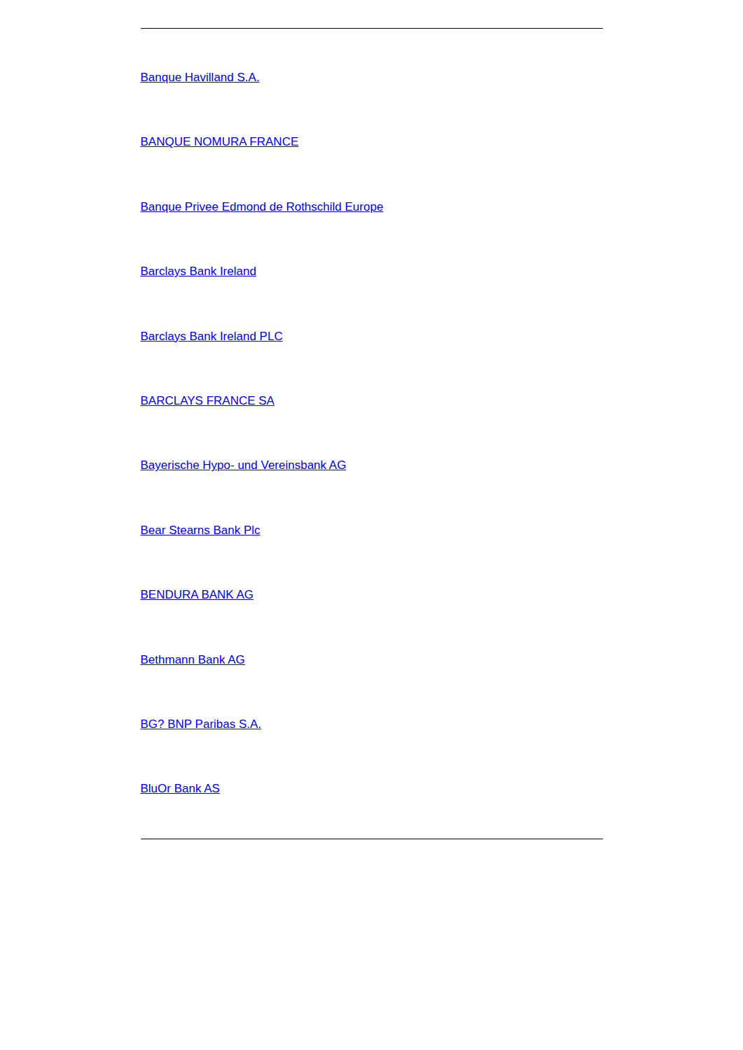Banque Havilland S.A.
BANQUE NOMURA FRANCE
Banque Privee Edmond de Rothschild Europe
Barclays Bank Ireland
Barclays Bank Ireland PLC
BARCLAYS FRANCE SA
Bayerische Hypo- und Vereinsbank AG
Bear Stearns Bank Plc
BENDURA BANK AG
Bethmann Bank AG
BG? BNP Paribas S.A.
BluOr Bank AS